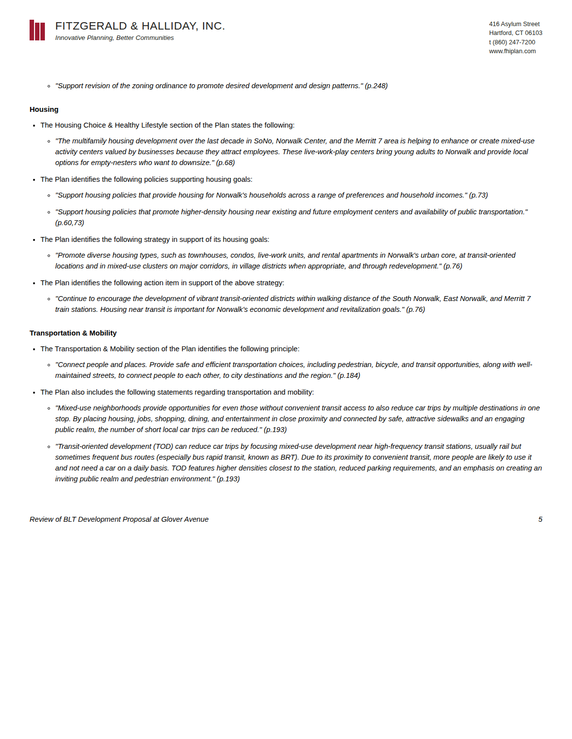FITZGERALD & HALLIDAY, INC.
Innovative Planning, Better Communities
416 Asylum Street
Hartford, CT 06103
t (860) 247-7200
www.fhiplan.com
"Support revision of the zoning ordinance to promote desired development and design patterns." (p.248)
Housing
The Housing Choice & Healthy Lifestyle section of the Plan states the following:
"The multifamily housing development over the last decade in SoNo, Norwalk Center, and the Merritt 7 area is helping to enhance or create mixed-use activity centers valued by businesses because they attract employees. These live-work-play centers bring young adults to Norwalk and provide local options for empty-nesters who want to downsize." (p.68)
The Plan identifies the following policies supporting housing goals:
"Support housing policies that provide housing for Norwalk's households across a range of preferences and household incomes." (p.73)
"Support housing policies that promote higher-density housing near existing and future employment centers and availability of public transportation." (p.60,73)
The Plan identifies the following strategy in support of its housing goals:
"Promote diverse housing types, such as townhouses, condos, live-work units, and rental apartments in Norwalk's urban core, at transit-oriented locations and in mixed-use clusters on major corridors, in village districts when appropriate, and through redevelopment." (p.76)
The Plan identifies the following action item in support of the above strategy:
"Continue to encourage the development of vibrant transit-oriented districts within walking distance of the South Norwalk, East Norwalk, and Merritt 7 train stations. Housing near transit is important for Norwalk's economic development and revitalization goals." (p.76)
Transportation & Mobility
The Transportation & Mobility section of the Plan identifies the following principle:
"Connect people and places. Provide safe and efficient transportation choices, including pedestrian, bicycle, and transit opportunities, along with well-maintained streets, to connect people to each other, to city destinations and the region." (p.184)
The Plan also includes the following statements regarding transportation and mobility:
"Mixed-use neighborhoods provide opportunities for even those without convenient transit access to also reduce car trips by multiple destinations in one stop. By placing housing, jobs, shopping, dining, and entertainment in close proximity and connected by safe, attractive sidewalks and an engaging public realm, the number of short local car trips can be reduced." (p.193)
"Transit-oriented development (TOD) can reduce car trips by focusing mixed-use development near high-frequency transit stations, usually rail but sometimes frequent bus routes (especially bus rapid transit, known as BRT). Due to its proximity to convenient transit, more people are likely to use it and not need a car on a daily basis. TOD features higher densities closest to the station, reduced parking requirements, and an emphasis on creating an inviting public realm and pedestrian environment." (p.193)
Review of BLT Development Proposal at Glover Avenue 5